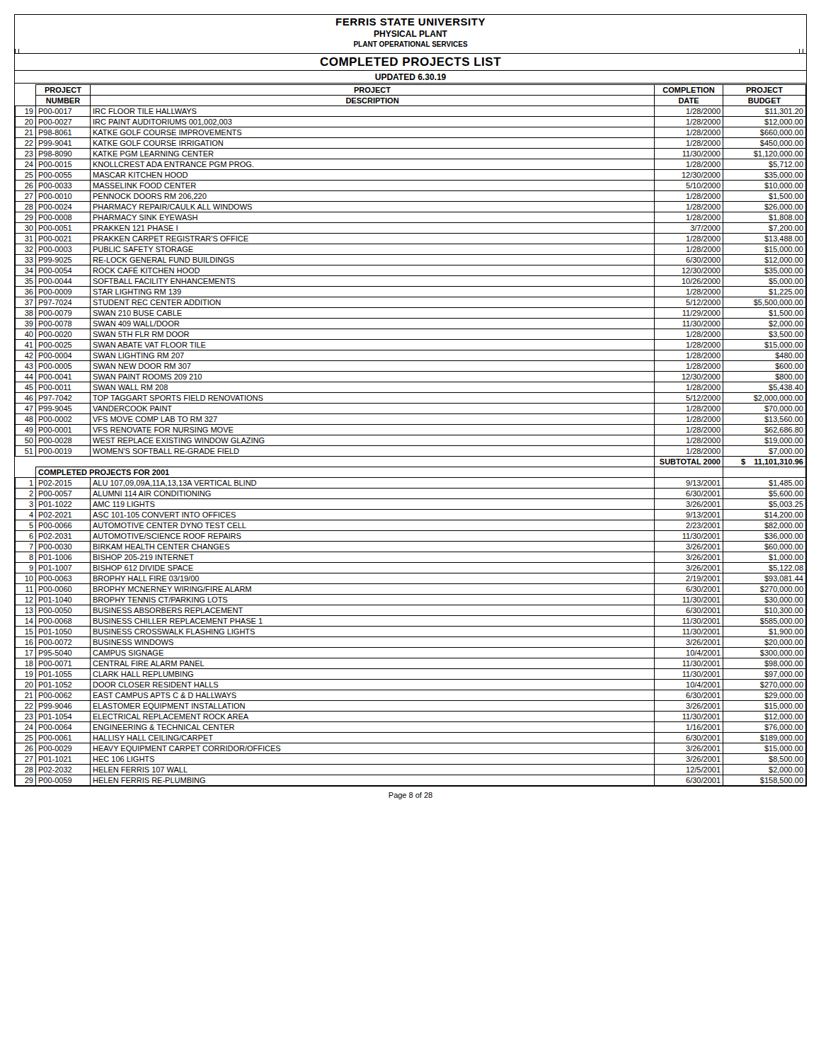| FERRIS STATE UNIVERSITY |
| PHYSICAL PLANT |
| PLANT OPERATIONAL SERVICES |
| COMPLETED PROJECTS LIST |
| UPDATED 6.30.19 |
| | PROJECT | PROJECT | COMPLETION | PROJECT |
| | NUMBER | DESCRIPTION | DATE | BUDGET |
| 19 | P00-0017 | IRC FLOOR TILE HALLWAYS | 1/28/2000 | $11,301.20 |
| 20 | P00-0027 | IRC PAINT AUDITORIUMS 001,002,003 | 1/28/2000 | $12,000.00 |
| 21 | P98-8061 | KATKE GOLF COURSE IMPROVEMENTS | 1/28/2000 | $660,000.00 |
| 22 | P99-9041 | KATKE GOLF COURSE IRRIGATION | 1/28/2000 | $450,000.00 |
| 23 | P98-8090 | KATKE PGM LEARNING CENTER | 11/30/2000 | $1,120,000.00 |
| 24 | P00-0015 | KNOLLCREST ADA ENTRANCE PGM PROG. | 1/28/2000 | $5,712.00 |
| 25 | P00-0055 | MASCAR KITCHEN HOOD | 12/30/2000 | $35,000.00 |
| 26 | P00-0033 | MASSELINK FOOD CENTER | 5/10/2000 | $10,000.00 |
| 27 | P00-0010 | PENNOCK DOORS RM 206,220 | 1/28/2000 | $1,500.00 |
| 28 | P00-0024 | PHARMACY REPAIR/CAULK ALL WINDOWS | 1/28/2000 | $26,000.00 |
| 29 | P00-0008 | PHARMACY SINK EYEWASH | 1/28/2000 | $1,808.00 |
| 30 | P00-0051 | PRAKKEN 121 PHASE I | 3/7/2000 | $7,200.00 |
| 31 | P00-0021 | PRAKKEN CARPET REGISTRAR'S OFFICE | 1/28/2000 | $13,488.00 |
| 32 | P00-0003 | PUBLIC SAFETY STORAGE | 1/28/2000 | $15,000.00 |
| 33 | P99-9025 | RE-LOCK GENERAL FUND BUILDINGS | 6/30/2000 | $12,000.00 |
| 34 | P00-0054 | ROCK CAFÉ KITCHEN HOOD | 12/30/2000 | $35,000.00 |
| 35 | P00-0044 | SOFTBALL FACILITY ENHANCEMENTS | 10/26/2000 | $5,000.00 |
| 36 | P00-0009 | STAR LIGHTING RM 139 | 1/28/2000 | $1,225.00 |
| 37 | P97-7024 | STUDENT REC CENTER ADDITION | 5/12/2000 | $5,500,000.00 |
| 38 | P00-0079 | SWAN 210 BUSE CABLE | 11/29/2000 | $1,500.00 |
| 39 | P00-0078 | SWAN 409 WALL/DOOR | 11/30/2000 | $2,000.00 |
| 40 | P00-0020 | SWAN 5TH FLR RM DOOR | 1/28/2000 | $3,500.00 |
| 41 | P00-0025 | SWAN ABATE VAT FLOOR TILE | 1/28/2000 | $15,000.00 |
| 42 | P00-0004 | SWAN LIGHTING RM 207 | 1/28/2000 | $480.00 |
| 43 | P00-0005 | SWAN NEW DOOR RM 307 | 1/28/2000 | $600.00 |
| 44 | P00-0041 | SWAN PAINT ROOMS 209 210 | 12/30/2000 | $800.00 |
| 45 | P00-0011 | SWAN WALL RM 208 | 1/28/2000 | $5,438.40 |
| 46 | P97-7042 | TOP TAGGART SPORTS FIELD RENOVATIONS | 5/12/2000 | $2,000,000.00 |
| 47 | P99-9045 | VANDERCOOK PAINT | 1/28/2000 | $70,000.00 |
| 48 | P00-0002 | VFS MOVE COMP LAB TO RM 327 | 1/28/2000 | $13,560.00 |
| 49 | P00-0001 | VFS RENOVATE FOR NURSING MOVE | 1/28/2000 | $62,686.80 |
| 50 | P00-0028 | WEST REPLACE EXISTING WINDOW GLAZING | 1/28/2000 | $19,000.00 |
| 51 | P00-0019 | WOMEN'S SOFTBALL RE-GRADE FIELD | 1/28/2000 | $7,000.00 |
| | | | SUBTOTAL 2000 | $ 11,101,310.96 |
| | COMPLETED PROJECTS FOR 2001 | | |
| 1 | P02-2015 | ALU 107,09,09A,11A,13,13A VERTICAL BLIND | 9/13/2001 | $1,485.00 |
| 2 | P00-0057 | ALUMNI 114 AIR CONDITIONING | 6/30/2001 | $5,600.00 |
| 3 | P01-1022 | AMC 119 LIGHTS | 3/26/2001 | $5,003.25 |
| 4 | P02-2021 | ASC 101-105 CONVERT INTO OFFICES | 9/13/2001 | $14,200.00 |
| 5 | P00-0066 | AUTOMOTIVE CENTER DYNO TEST CELL | 2/23/2001 | $82,000.00 |
| 6 | P02-2031 | AUTOMOTIVE/SCIENCE ROOF REPAIRS | 11/30/2001 | $36,000.00 |
| 7 | P00-0030 | BIRKAM HEALTH CENTER CHANGES | 3/26/2001 | $60,000.00 |
| 8 | P01-1006 | BISHOP 205-219 INTERNET | 3/26/2001 | $1,000.00 |
| 9 | P01-1007 | BISHOP 612 DIVIDE SPACE | 3/26/2001 | $5,122.08 |
| 10 | P00-0063 | BROPHY HALL FIRE 03/19/00 | 2/19/2001 | $93,081.44 |
| 11 | P00-0060 | BROPHY MCNERNEY WIRING/FIRE ALARM | 6/30/2001 | $270,000.00 |
| 12 | P01-1040 | BROPHY TENNIS CT/PARKING LOTS | 11/30/2001 | $30,000.00 |
| 13 | P00-0050 | BUSINESS ABSORBERS REPLACEMENT | 6/30/2001 | $10,300.00 |
| 14 | P00-0068 | BUSINESS CHILLER REPLACEMENT PHASE 1 | 11/30/2001 | $585,000.00 |
| 15 | P01-1050 | BUSINESS CROSSWALK FLASHING LIGHTS | 11/30/2001 | $1,900.00 |
| 16 | P00-0072 | BUSINESS WINDOWS | 3/26/2001 | $20,000.00 |
| 17 | P95-5040 | CAMPUS SIGNAGE | 10/4/2001 | $300,000.00 |
| 18 | P00-0071 | CENTRAL FIRE ALARM PANEL | 11/30/2001 | $98,000.00 |
| 19 | P01-1055 | CLARK HALL REPLUMBING | 11/30/2001 | $97,000.00 |
| 20 | P01-1052 | DOOR CLOSER RESIDENT HALLS | 10/4/2001 | $270,000.00 |
| 21 | P00-0062 | EAST CAMPUS APTS C & D HALLWAYS | 6/30/2001 | $29,000.00 |
| 22 | P99-9046 | ELASTOMER EQUIPMENT INSTALLATION | 3/26/2001 | $15,000.00 |
| 23 | P01-1054 | ELECTRICAL REPLACEMENT ROCK AREA | 11/30/2001 | $12,000.00 |
| 24 | P00-0064 | ENGINEERING & TECHNICAL CENTER | 1/16/2001 | $76,000.00 |
| 25 | P00-0061 | HALLISY HALL CEILING/CARPET | 6/30/2001 | $189,000.00 |
| 26 | P00-0029 | HEAVY EQUIPMENT CARPET CORRIDOR/OFFICES | 3/26/2001 | $15,000.00 |
| 27 | P01-1021 | HEC 106 LIGHTS | 3/26/2001 | $8,500.00 |
| 28 | P02-2032 | HELEN FERRIS 107 WALL | 12/5/2001 | $2,000.00 |
| 29 | P00-0059 | HELEN FERRIS RE-PLUMBING | 6/30/2001 | $158,500.00 |
Page 8 of 28